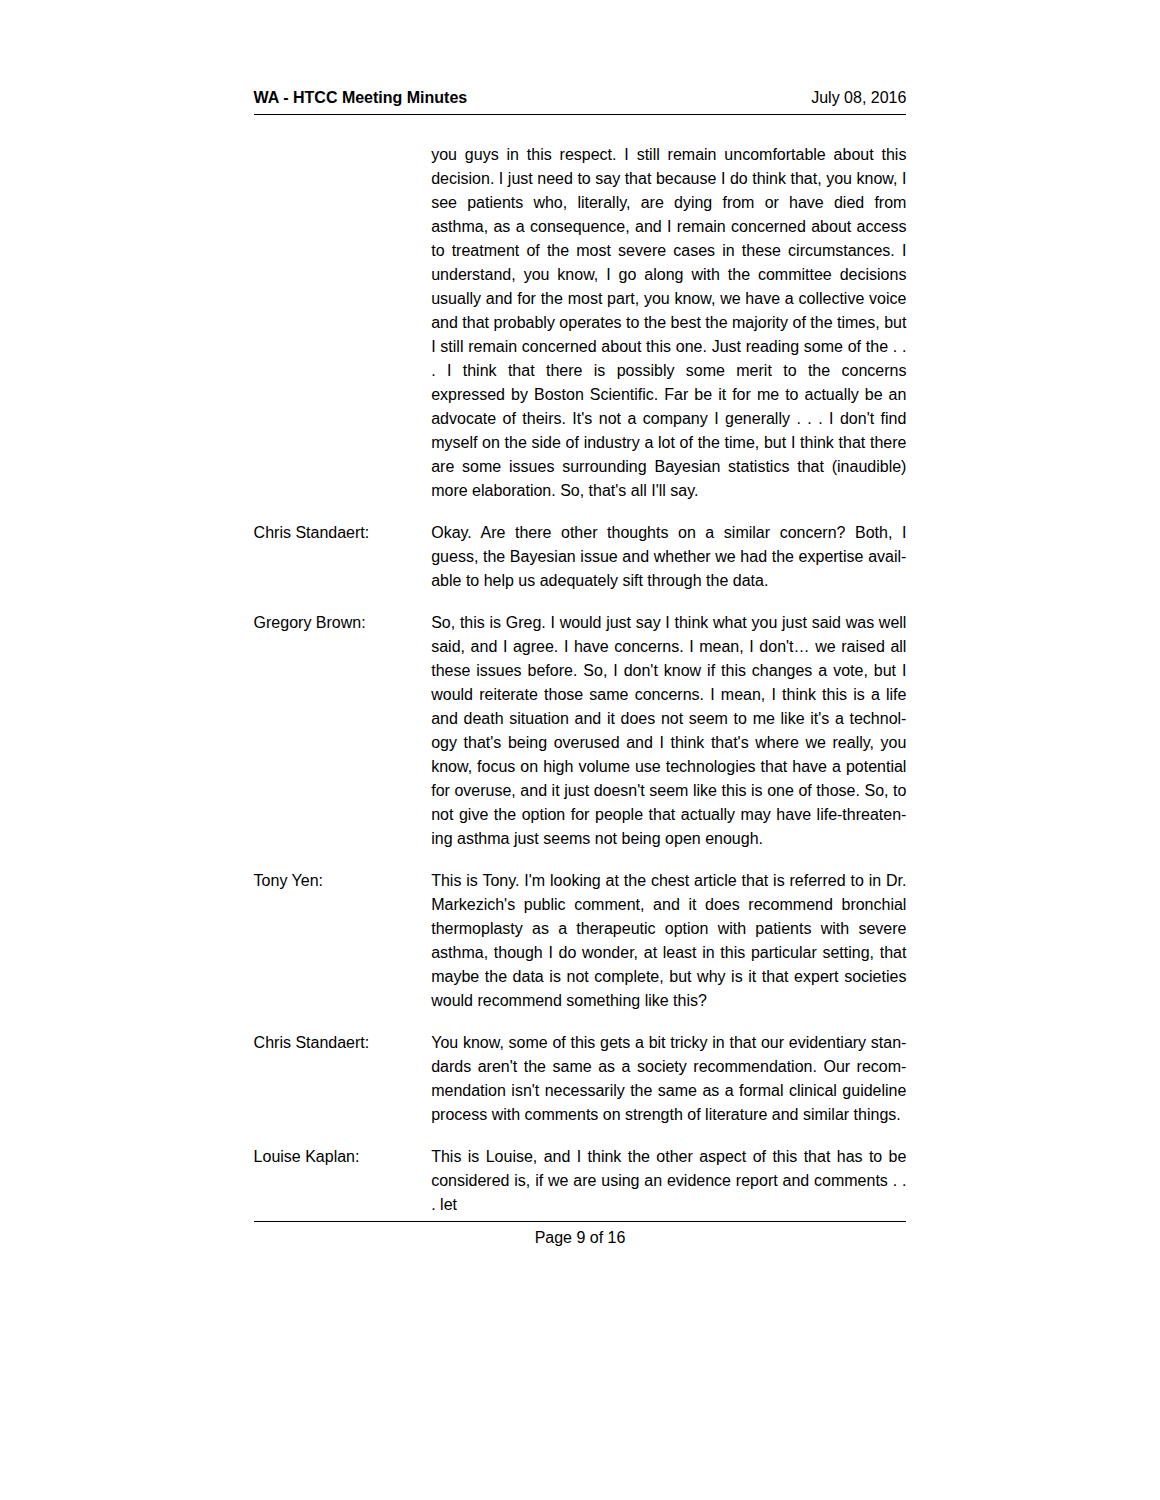WA - HTCC Meeting Minutes July 08, 2016
you guys in this respect. I still remain uncomfortable about this decision. I just need to say that because I do think that, you know, I see patients who, literally, are dying from or have died from asthma, as a consequence, and I remain concerned about access to treatment of the most severe cases in these circumstances. I understand, you know, I go along with the committee decisions usually and for the most part, you know, we have a collective voice and that probably operates to the best the majority of the times, but I still remain concerned about this one. Just reading some of the . . . I think that there is possibly some merit to the concerns expressed by Boston Scientific. Far be it for me to actually be an advocate of theirs. It's not a company I generally . . . I don't find myself on the side of industry a lot of the time, but I think that there are some issues surrounding Bayesian statistics that (inaudible) more elaboration. So, that's all I'll say.
Chris Standaert:
Okay. Are there other thoughts on a similar concern? Both, I guess, the Bayesian issue and whether we had the expertise available to help us adequately sift through the data.
Gregory Brown:
So, this is Greg. I would just say I think what you just said was well said, and I agree. I have concerns. I mean, I don't… we raised all these issues before. So, I don't know if this changes a vote, but I would reiterate those same concerns. I mean, I think this is a life and death situation and it does not seem to me like it's a technology that's being overused and I think that's where we really, you know, focus on high volume use technologies that have a potential for overuse, and it just doesn't seem like this is one of those. So, to not give the option for people that actually may have life-threatening asthma just seems not being open enough.
Tony Yen:
This is Tony. I'm looking at the chest article that is referred to in Dr. Markezich's public comment, and it does recommend bronchial thermoplasty as a therapeutic option with patients with severe asthma, though I do wonder, at least in this particular setting, that maybe the data is not complete, but why is it that expert societies would recommend something like this?
Chris Standaert:
You know, some of this gets a bit tricky in that our evidentiary standards aren't the same as a society recommendation. Our recommendation isn't necessarily the same as a formal clinical guideline process with comments on strength of literature and similar things.
Louise Kaplan:
This is Louise, and I think the other aspect of this that has to be considered is, if we are using an evidence report and comments . . . let
Page 9 of 16